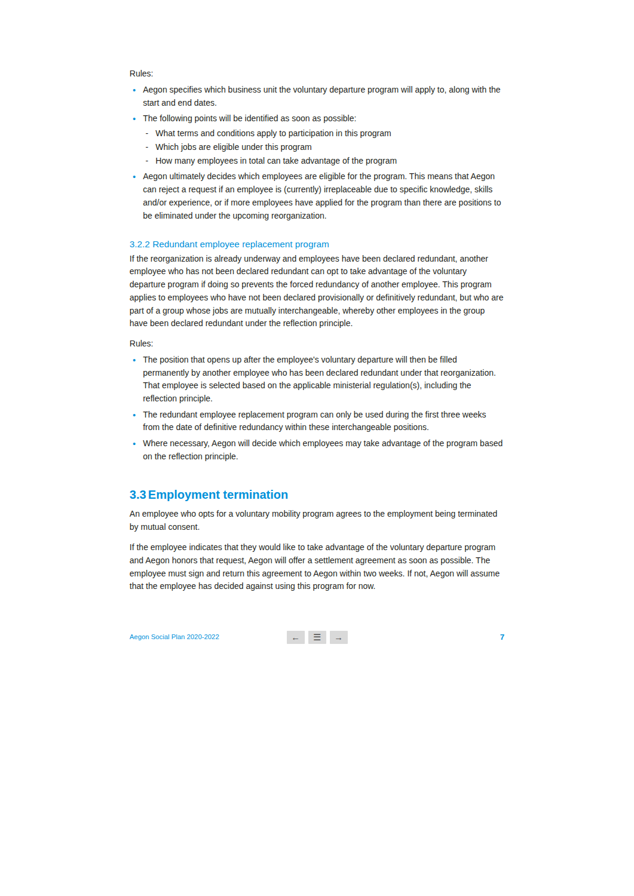Rules:
Aegon specifies which business unit the voluntary departure program will apply to, along with the start and end dates.
The following points will be identified as soon as possible:
What terms and conditions apply to participation in this program
Which jobs are eligible under this program
How many employees in total can take advantage of the program
Aegon ultimately decides which employees are eligible for the program. This means that Aegon can reject a request if an employee is (currently) irreplaceable due to specific knowledge, skills and/or experience, or if more employees have applied for the program than there are positions to be eliminated under the upcoming reorganization.
3.2.2 Redundant employee replacement program
If the reorganization is already underway and employees have been declared redundant, another employee who has not been declared redundant can opt to take advantage of the voluntary departure program if doing so prevents the forced redundancy of another employee. This program applies to employees who have not been declared provisionally or definitively redundant, but who are part of a group whose jobs are mutually interchangeable, whereby other employees in the group have been declared redundant under the reflection principle.
Rules:
The position that opens up after the employee's voluntary departure will then be filled permanently by another employee who has been declared redundant under that reorganization. That employee is selected based on the applicable ministerial regulation(s), including the reflection principle.
The redundant employee replacement program can only be used during the first three weeks from the date of definitive redundancy within these interchangeable positions.
Where necessary, Aegon will decide which employees may take advantage of the program based on the reflection principle.
3.3 Employment termination
An employee who opts for a voluntary mobility program agrees to the employment being terminated by mutual consent.
If the employee indicates that they would like to take advantage of the voluntary departure program and Aegon honors that request, Aegon will offer a settlement agreement as soon as possible. The employee must sign and return this agreement to Aegon within two weeks. If not, Aegon will assume that the employee has decided against using this program for now.
Aegon Social Plan 2020-2022
← ☰ →
7